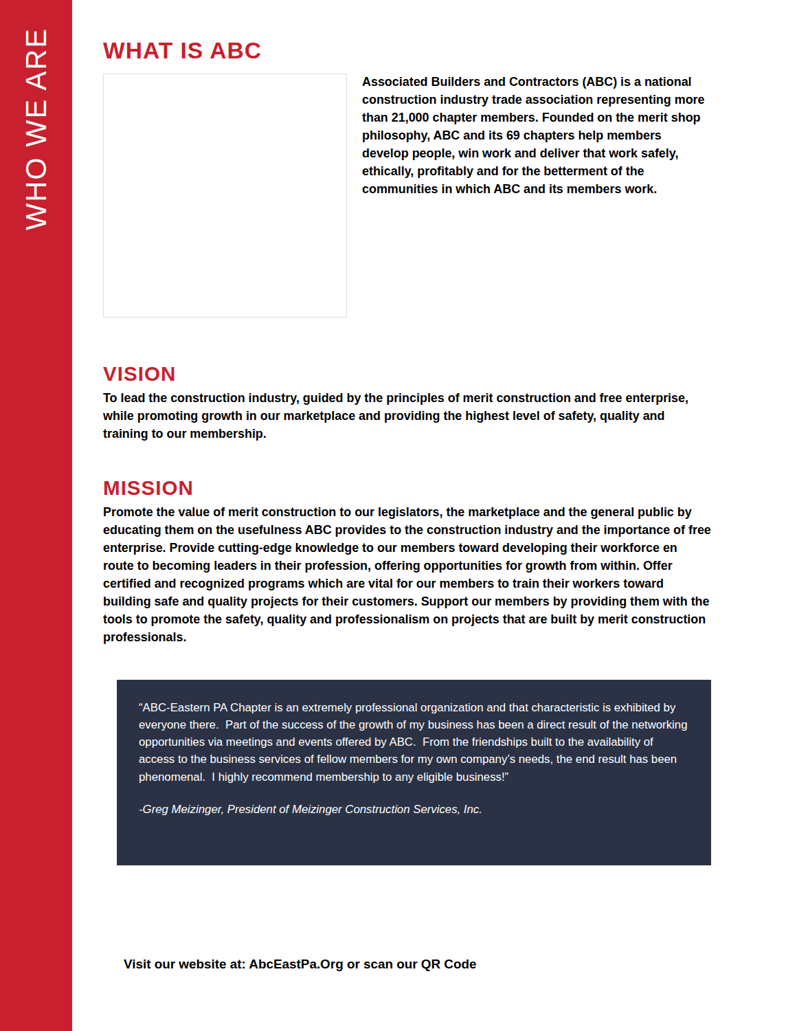WHO WE ARE
WHAT IS ABC
Associated Builders and Contractors (ABC) is a national construction industry trade association representing more than 21,000 chapter members. Founded on the merit shop philosophy, ABC and its 69 chapters help members develop people, win work and deliver that work safely, ethically, profitably and for the betterment of the communities in which ABC and its members work.
VISION
To lead the construction industry, guided by the principles of merit construction and free enterprise, while promoting growth in our marketplace and providing the highest level of safety, quality and training to our membership.
MISSION
Promote the value of merit construction to our legislators, the marketplace and the general public by educating them on the usefulness ABC provides to the construction industry and the importance of free enterprise. Provide cutting-edge knowledge to our members toward developing their workforce en route to becoming leaders in their profession, offering opportunities for growth from within. Offer certified and recognized programs which are vital for our members to train their workers toward building safe and quality projects for their customers. Support our members by providing them with the tools to promote the safety, quality and professionalism on projects that are built by merit construction professionals.
“ABC-Eastern PA Chapter is an extremely professional organization and that characteristic is exhibited by everyone there. Part of the success of the growth of my business has been a direct result of the networking opportunities via meetings and events offered by ABC. From the friendships built to the availability of access to the business services of fellow members for my own company’s needs, the end result has been phenomenal. I highly recommend membership to any eligible business!”
-Greg Meizinger, President of Meizinger Construction Services, Inc.
Visit our website at: AbcEastPa.Org or scan our QR Code